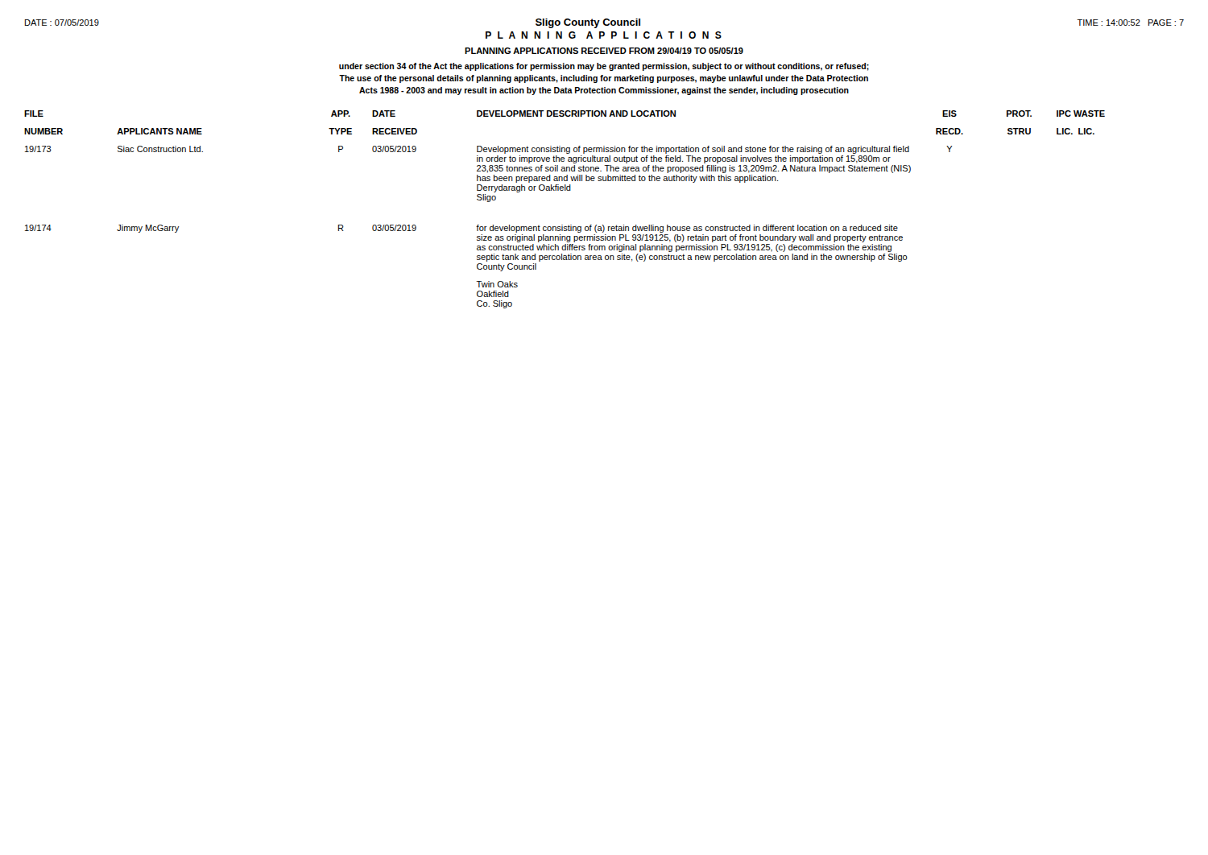DATE : 07/05/2019 Sligo County Council TIME : 14:00:52 PAGE : 7
P L A N N I N G A P P L I C A T I O N S
PLANNING APPLICATIONS RECEIVED FROM 29/04/19 TO 05/05/19
under section 34 of the Act the applications for permission may be granted permission, subject to or without conditions, or refused;
The use of the personal details of planning applicants, including for marketing purposes, maybe unlawful under the Data Protection
Acts 1988 - 2003 and may result in action by the Data Protection Commissioner, against the sender, including prosecution
| FILE | | APP. | DATE | DEVELOPMENT DESCRIPTION AND LOCATION | EIS | PROT. | IPC WASTE |
| --- | --- | --- | --- | --- | --- | --- | --- |
| NUMBER | APPLICANTS NAME | TYPE | RECEIVED | | RECD. | STRU | LIC. LIC. |
| 19/173 | Siac Construction Ltd. | P | 03/05/2019 | Development consisting of permission for the importation of soil and stone for the raising of an agricultural field in order to improve the agricultural output of the field. The proposal involves the importation of 15,890m or 23,835 tonnes of soil and stone. The area of the proposed filling is 13,209m2. A Natura Impact Statement (NIS) has been prepared and will be submitted to the authority with this application. Derrydaragh or Oakfield Sligo | Y | | |
| 19/174 | Jimmy McGarry | R | 03/05/2019 | for development consisting of (a) retain dwelling house as constructed in different location on a reduced site size as original planning permission PL 93/19125, (b) retain part of front boundary wall and property entrance as constructed which differs from original planning permission PL 93/19125, (c) decommission the existing septic tank and percolation area on site, (e) construct a new percolation area on land in the ownership of Sligo County Council Twin Oaks Oakfield Co. Sligo | | | |